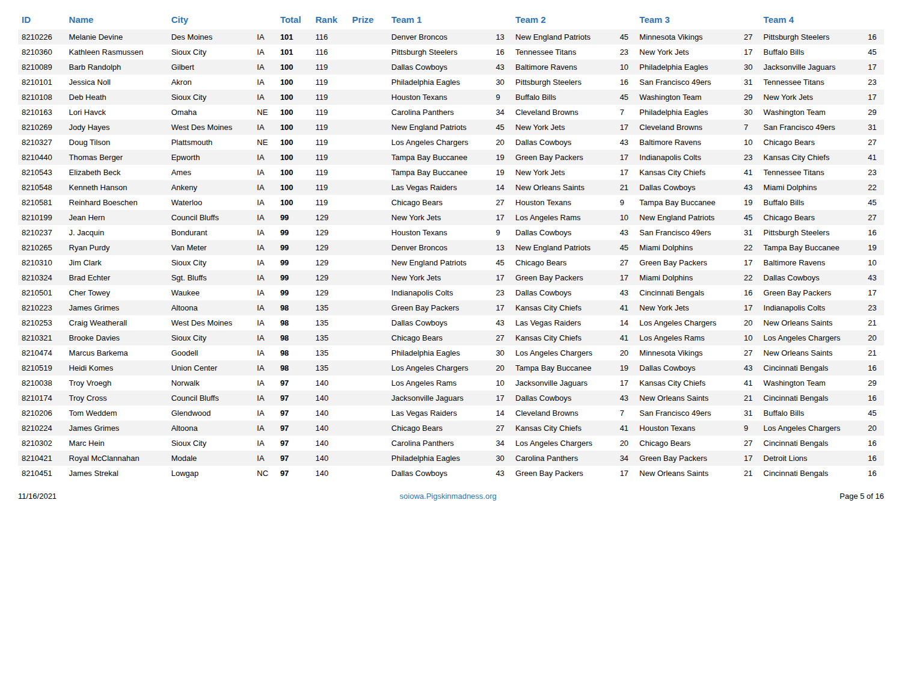| ID | Name | City | | Total | Rank | Prize | Team 1 | Team 2 | Team 3 | Team 4 |
| --- | --- | --- | --- | --- | --- | --- | --- | --- | --- | --- |
| 8210226 | Melanie Devine | Des Moines | IA | 101 | 116 | | Denver Broncos | 13 | New England Patriots | 45 | Minnesota Vikings | 27 | Pittsburgh Steelers | 16 |
| 8210360 | Kathleen Rasmussen | Sioux City | IA | 101 | 116 | | Pittsburgh Steelers | 16 | Tennessee Titans | 23 | New York Jets | 17 | Buffalo Bills | 45 |
| 8210089 | Barb Randolph | Gilbert | IA | 100 | 119 | | Dallas Cowboys | 43 | Baltimore Ravens | 10 | Philadelphia Eagles | 30 | Jacksonville Jaguars | 17 |
| 8210101 | Jessica Noll | Akron | IA | 100 | 119 | | Philadelphia Eagles | 30 | Pittsburgh Steelers | 16 | San Francisco 49ers | 31 | Tennessee Titans | 23 |
| 8210108 | Deb Heath | Sioux City | IA | 100 | 119 | | Houston Texans | 9 | Buffalo Bills | 45 | Washington Team | 29 | New York Jets | 17 |
| 8210163 | Lori Havck | Omaha | NE | 100 | 119 | | Carolina Panthers | 34 | Cleveland Browns | 7 | Philadelphia Eagles | 30 | Washington Team | 29 |
| 8210269 | Jody Hayes | West Des Moines | IA | 100 | 119 | | New England Patriots | 45 | New York Jets | 17 | Cleveland Browns | 7 | San Francisco 49ers | 31 |
| 8210327 | Doug Tilson | Plattsmouth | NE | 100 | 119 | | Los Angeles Chargers | 20 | Dallas Cowboys | 43 | Baltimore Ravens | 10 | Chicago Bears | 27 |
| 8210440 | Thomas Berger | Epworth | IA | 100 | 119 | | Tampa Bay Buccanee | 19 | Green Bay Packers | 17 | Indianapolis Colts | 23 | Kansas City Chiefs | 41 |
| 8210543 | Elizabeth Beck | Ames | IA | 100 | 119 | | Tampa Bay Buccanee | 19 | New York Jets | 17 | Kansas City Chiefs | 41 | Tennessee Titans | 23 |
| 8210548 | Kenneth Hanson | Ankeny | IA | 100 | 119 | | Las Vegas Raiders | 14 | New Orleans Saints | 21 | Dallas Cowboys | 43 | Miami Dolphins | 22 |
| 8210581 | Reinhard Boeschen | Waterloo | IA | 100 | 119 | | Chicago Bears | 27 | Houston Texans | 9 | Tampa Bay Buccanee | 19 | Buffalo Bills | 45 |
| 8210199 | Jean Hern | Council Bluffs | IA | 99 | 129 | | New York Jets | 17 | Los Angeles Rams | 10 | New England Patriots | 45 | Chicago Bears | 27 |
| 8210237 | J. Jacquin | Bondurant | IA | 99 | 129 | | Houston Texans | 9 | Dallas Cowboys | 43 | San Francisco 49ers | 31 | Pittsburgh Steelers | 16 |
| 8210265 | Ryan Purdy | Van Meter | IA | 99 | 129 | | Denver Broncos | 13 | New England Patriots | 45 | Miami Dolphins | 22 | Tampa Bay Buccanee | 19 |
| 8210310 | Jim Clark | Sioux City | IA | 99 | 129 | | New England Patriots | 45 | Chicago Bears | 27 | Green Bay Packers | 17 | Baltimore Ravens | 10 |
| 8210324 | Brad Echter | Sgt. Bluffs | IA | 99 | 129 | | New York Jets | 17 | Green Bay Packers | 17 | Miami Dolphins | 22 | Dallas Cowboys | 43 |
| 8210501 | Cher Towey | Waukee | IA | 99 | 129 | | Indianapolis Colts | 23 | Dallas Cowboys | 43 | Cincinnati Bengals | 16 | Green Bay Packers | 17 |
| 8210223 | James Grimes | Altoona | IA | 98 | 135 | | Green Bay Packers | 17 | Kansas City Chiefs | 41 | New York Jets | 17 | Indianapolis Colts | 23 |
| 8210253 | Craig Weatherall | West Des Moines | IA | 98 | 135 | | Dallas Cowboys | 43 | Las Vegas Raiders | 14 | Los Angeles Chargers | 20 | New Orleans Saints | 21 |
| 8210321 | Brooke Davies | Sioux City | IA | 98 | 135 | | Chicago Bears | 27 | Kansas City Chiefs | 41 | Los Angeles Rams | 10 | Los Angeles Chargers | 20 |
| 8210474 | Marcus Barkema | Goodell | IA | 98 | 135 | | Philadelphia Eagles | 30 | Los Angeles Chargers | 20 | Minnesota Vikings | 27 | New Orleans Saints | 21 |
| 8210519 | Heidi Komes | Union Center | IA | 98 | 135 | | Los Angeles Chargers | 20 | Tampa Bay Buccanee | 19 | Dallas Cowboys | 43 | Cincinnati Bengals | 16 |
| 8210038 | Troy Vroegh | Norwalk | IA | 97 | 140 | | Los Angeles Rams | 10 | Jacksonville Jaguars | 17 | Kansas City Chiefs | 41 | Washington Team | 29 |
| 8210174 | Troy Cross | Council Bluffs | IA | 97 | 140 | | Jacksonville Jaguars | 17 | Dallas Cowboys | 43 | New Orleans Saints | 21 | Cincinnati Bengals | 16 |
| 8210206 | Tom Weddem | Glendwood | IA | 97 | 140 | | Las Vegas Raiders | 14 | Cleveland Browns | 7 | San Francisco 49ers | 31 | Buffalo Bills | 45 |
| 8210224 | James Grimes | Altoona | IA | 97 | 140 | | Chicago Bears | 27 | Kansas City Chiefs | 41 | Houston Texans | 9 | Los Angeles Chargers | 20 |
| 8210302 | Marc Hein | Sioux City | IA | 97 | 140 | | Carolina Panthers | 34 | Los Angeles Chargers | 20 | Chicago Bears | 27 | Cincinnati Bengals | 16 |
| 8210421 | Royal McClannahan | Modale | IA | 97 | 140 | | Philadelphia Eagles | 30 | Carolina Panthers | 34 | Green Bay Packers | 17 | Detroit Lions | 16 |
| 8210451 | James Strekal | Lowgap | NC | 97 | 140 | | Dallas Cowboys | 43 | Green Bay Packers | 17 | New Orleans Saints | 21 | Cincinnati Bengals | 16 |
11/16/2021
soiowa.Pigskinmadness.org
Page 5 of 16